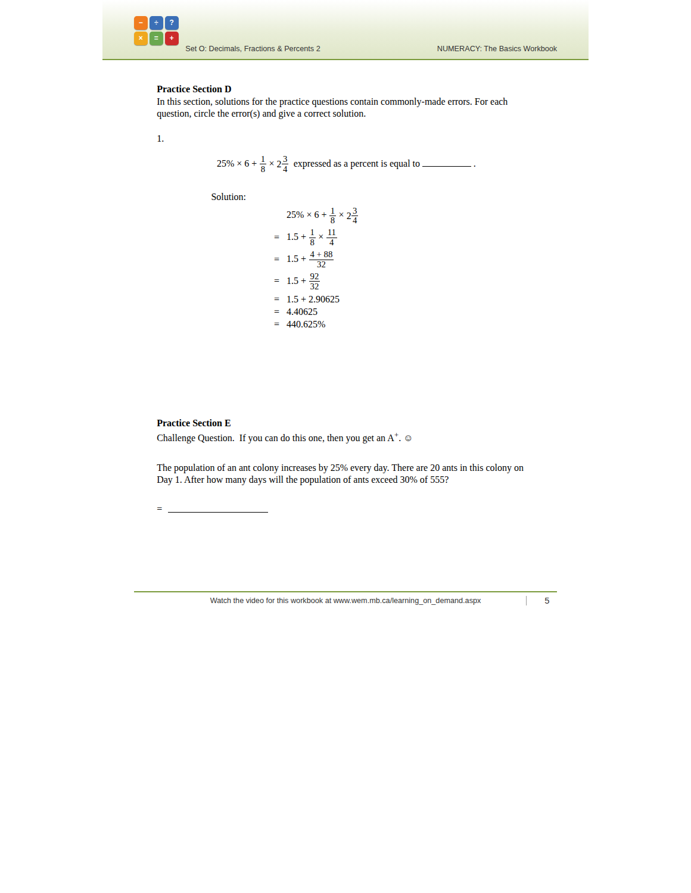− ÷ ? × = +
Set O: Decimals, Fractions & Percents 2
NUMERACY: The Basics Workbook
Practice Section D
In this section, solutions for the practice questions contain commonly-made errors. For each question, circle the error(s) and give a correct solution.
1.
25% × 6 + 18 × 234 expressed as a percent is equal to .
Solution:
25% × 6 + 18 × 234 =1.5 + 18 × 114 =1.5 + 4 + 8832 =1.5 + 9232 =1.5 + 2.90625 =4.40625 =440.625%
Practice Section E
Challenge Question. If you can do this one, then you get an A+. ☺
The population of an ant colony increases by 25% every day. There are 20 ants in this colony on Day 1. After how many days will the population of ants exceed 30% of 555?
=
Watch the video for this workbook at www.wem.mb.ca/learning_on_demand.aspx
5